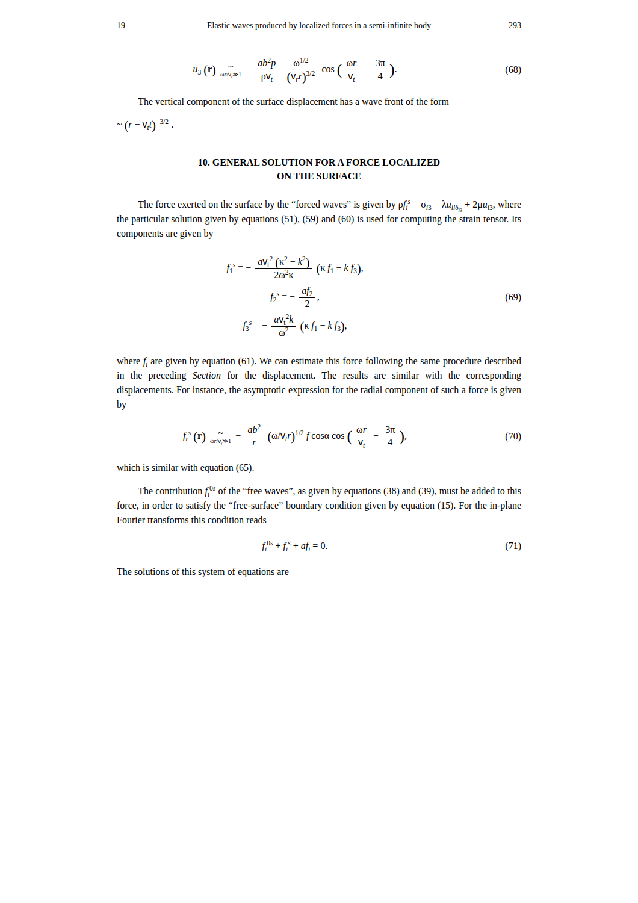19
Elastic waves produced by localized forces in a semi-infinite body
293
u3 (r) ~ωr/vt≫1 − ab2p ρvt ω1/2(vrr)3/2 cos (ωr vt − 3π 4).
(68)
The vertical component of the surface displacement has a wave front of the form
~ (r − vtt)−3/2 .
10. General solution for a force localized
on the surface
The force exerted on the surface by the “forced waves” is given by ρfis = σi3 = λullδi3 + 2μui3, where the particular solution given by equations (51), (59) and (60) is used for computing the strain tensor. Its components are given by
f1s = − avt2 (κ2 − k2) 2ω2κ (κ f1 − k f3),
f2s = − af22,
f3s = − avt2k ω2 (κ f1 − k f3),
(69)
where fi are given by equation (61). We can estimate this force following the same procedure described in the preceding Section for the displacement. The results are similar with the corresponding displacements. For instance, the asymptotic expression for the radial component of such a force is given by
frs (r) ~ωr/vt≫1 − ab2 r (ω/vtr)1/2 f cosα cos (ωr vt − 3π 4),
(70)
which is similar with equation (65).
The contribution fi0s of the “free waves”, as given by equations (38) and (39), must be added to this force, in order to satisfy the “free-surface” boundary condition given by equation (15). For the in-plane Fourier transforms this condition reads
fi0s + fis + afi = 0.
(71)
The solutions of this system of equations are